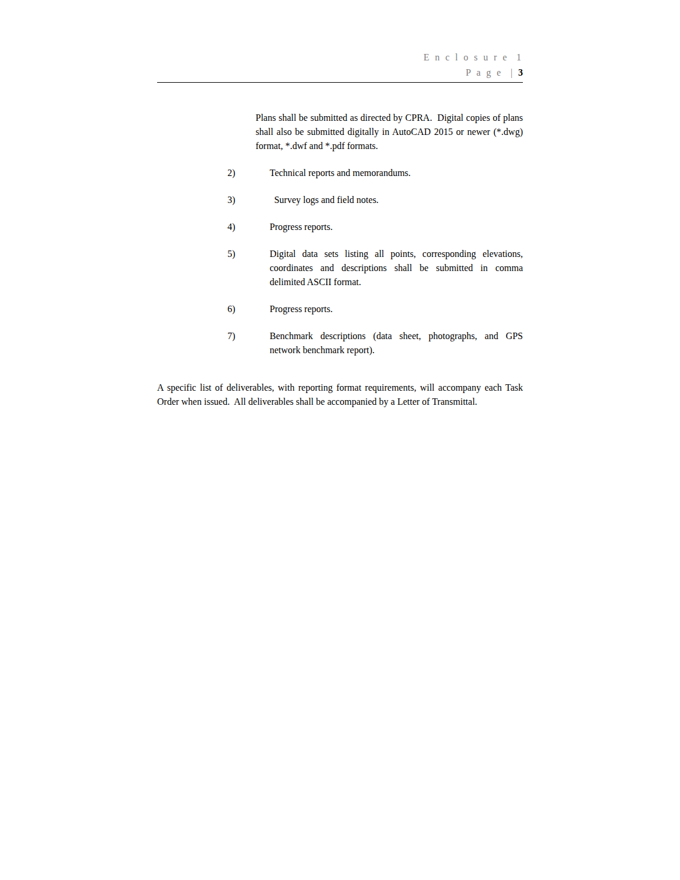E n c l o s u r e 1
P a g e | 3
Plans shall be submitted as directed by CPRA. Digital copies of plans shall also be submitted digitally in AutoCAD 2015 or newer (*.dwg) format, *.dwf and *.pdf formats.
2)
Technical reports and memorandums.
3)
Survey logs and field notes.
4)
Progress reports.
5)
Digital data sets listing all points, corresponding elevations, coordinates and descriptions shall be submitted in comma delimited ASCII format.
6)
Progress reports.
7)
Benchmark descriptions (data sheet, photographs, and GPS network benchmark report).
A specific list of deliverables, with reporting format requirements, will accompany each Task Order when issued. All deliverables shall be accompanied by a Letter of Transmittal.